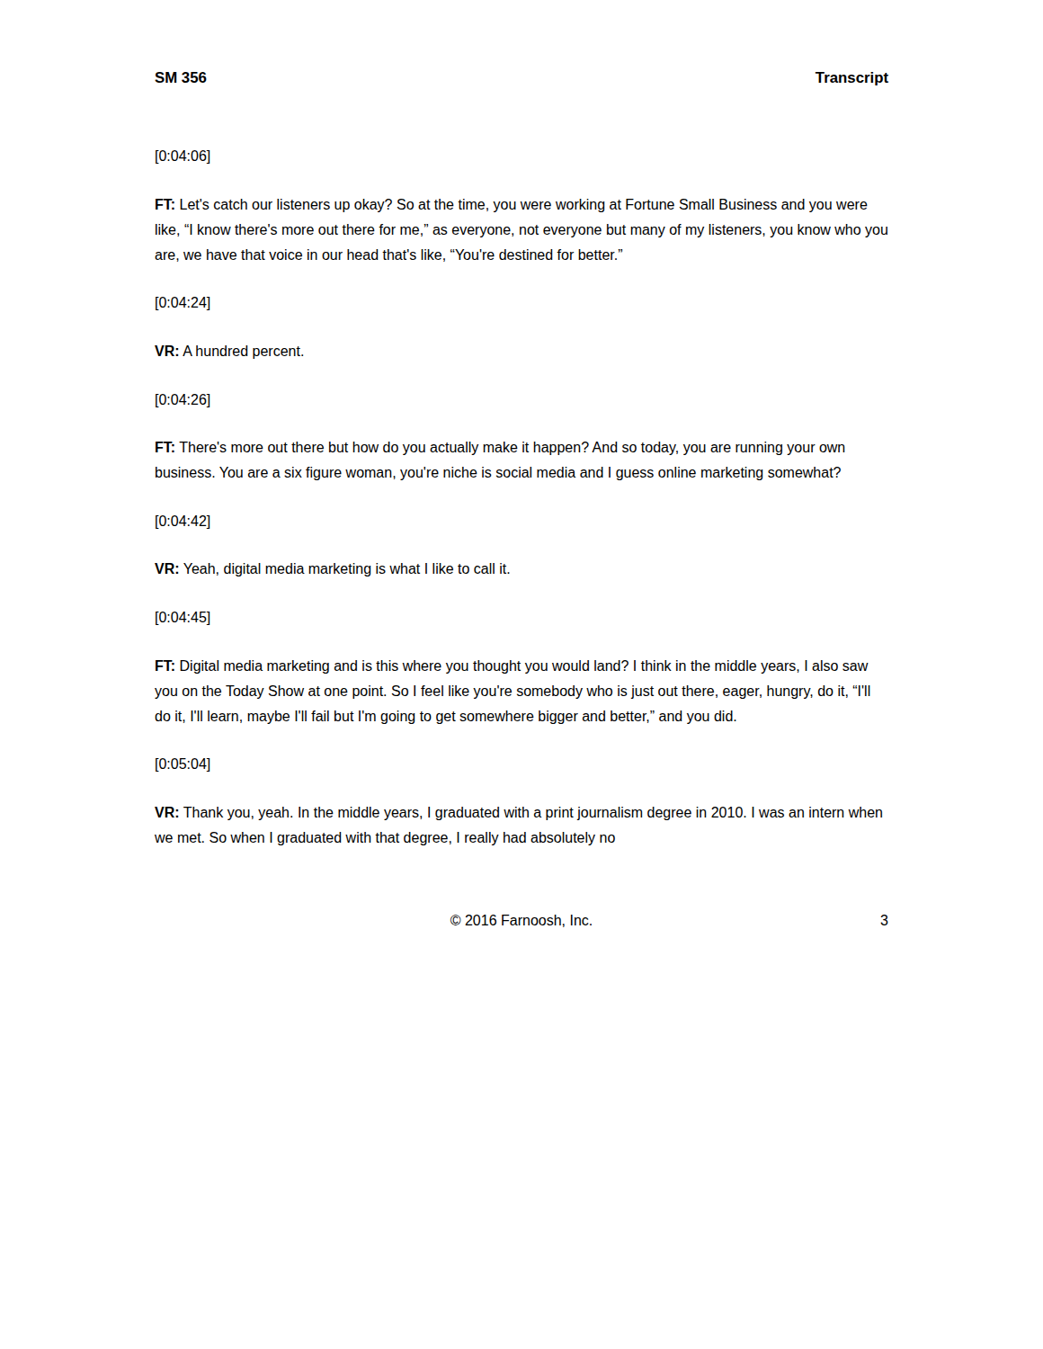SM 356 Transcript
[0:04:06]
FT: Let's catch our listeners up okay? So at the time, you were working at Fortune Small Business and you were like, “I know there's more out there for me,” as everyone, not everyone but many of my listeners, you know who you are, we have that voice in our head that's like, “You're destined for better.”
[0:04:24]
VR: A hundred percent.
[0:04:26]
FT: There's more out there but how do you actually make it happen? And so today, you are running your own business. You are a six figure woman, you're niche is social media and I guess online marketing somewhat?
[0:04:42]
VR: Yeah, digital media marketing is what I like to call it.
[0:04:45]
FT: Digital media marketing and is this where you thought you would land? I think in the middle years, I also saw you on the Today Show at one point. So I feel like you're somebody who is just out there, eager, hungry, do it, “I'll do it, I'll learn, maybe I'll fail but I'm going to get somewhere bigger and better,” and you did.
[0:05:04]
VR: Thank you, yeah. In the middle years, I graduated with a print journalism degree in 2010. I was an intern when we met. So when I graduated with that degree, I really had absolutely no
© 2016 Farnoosh, Inc. 3